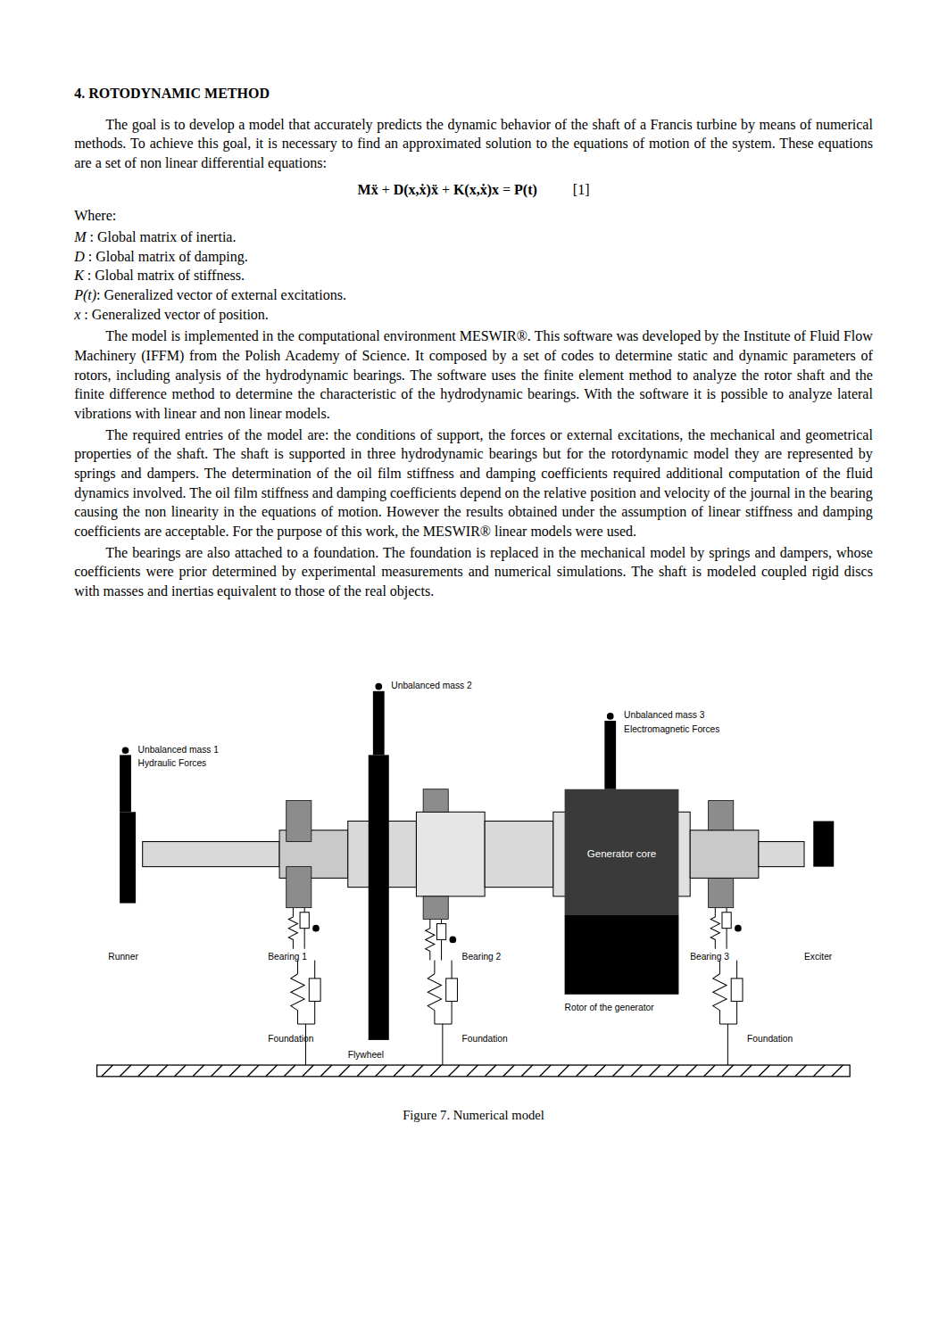4. ROTODYNAMIC METHOD
The goal is to develop a model that accurately predicts the dynamic behavior of the shaft of a Francis turbine by means of numerical methods. To achieve this goal, it is necessary to find an approximated solution to the equations of motion of the system. These equations are a set of non linear differential equations:
Mẍ + D(x,ẋ) ẍ + K(x,ẋ) x = P(t)[1]
Where:
M : Global matrix of inertia.
D : Global matrix of damping.
K : Global matrix of stiffness.
P(t): Generalized vector of external excitations.
x : Generalized vector of position.
The model is implemented in the computational environment MESWIR®. This software was developed by the Institute of Fluid Flow Machinery (IFFM) from the Polish Academy of Science. It composed by a set of codes to determine static and dynamic parameters of rotors, including analysis of the hydrodynamic bearings. The software uses the finite element method to analyze the rotor shaft and the finite difference method to determine the characteristic of the hydrodynamic bearings. With the software it is possible to analyze lateral vibrations with linear and non linear models.
The required entries of the model are: the conditions of support, the forces or external excitations, the mechanical and geometrical properties of the shaft. The shaft is supported in three hydrodynamic bearings but for the rotordynamic model they are represented by springs and dampers. The determination of the oil film stiffness and damping coefficients required additional computation of the fluid dynamics involved. The oil film stiffness and damping coefficients depend on the relative position and velocity of the journal in the bearing causing the non linearity in the equations of motion. However the results obtained under the assumption of linear stiffness and damping coefficients are acceptable. For the purpose of this work, the MESWIR® linear models were used.
The bearings are also attached to a foundation. The foundation is replaced in the mechanical model by springs and dampers, whose coefficients were prior determined by experimental measurements and numerical simulations. The shaft is modeled coupled rigid discs with masses and inertias equivalent to those of the real objects.
Generator core Unbalanced mass 1 Hydraulic Forces Unbalanced mass 2 Unbalanced mass 3 Electromagnetic Forces Bearing 1 Foundation Bearing 2 Foundation Bearing 3 Foundation Runner Exciter Flywheel Rotor of the generator
Figure 7. Numerical model